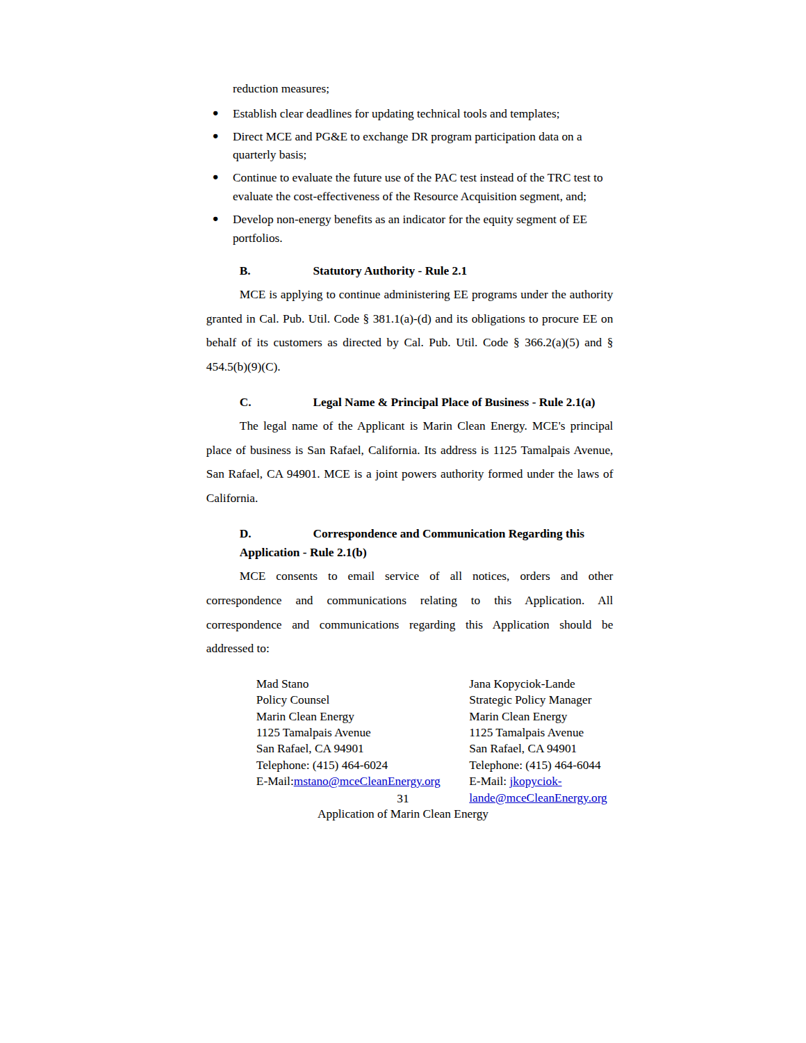reduction measures;
Establish clear deadlines for updating technical tools and templates;
Direct MCE and PG&E to exchange DR program participation data on a quarterly basis;
Continue to evaluate the future use of the PAC test instead of the TRC test to evaluate the cost-effectiveness of the Resource Acquisition segment, and;
Develop non-energy benefits as an indicator for the equity segment of EE portfolios.
B. Statutory Authority - Rule 2.1
MCE is applying to continue administering EE programs under the authority granted in Cal. Pub. Util. Code § 381.1(a)-(d) and its obligations to procure EE on behalf of its customers as directed by Cal. Pub. Util. Code § 366.2(a)(5) and § 454.5(b)(9)(C).
C. Legal Name & Principal Place of Business - Rule 2.1(a)
The legal name of the Applicant is Marin Clean Energy. MCE's principal place of business is San Rafael, California. Its address is 1125 Tamalpais Avenue, San Rafael, CA 94901. MCE is a joint powers authority formed under the laws of California.
D. Correspondence and Communication Regarding this Application - Rule 2.1(b)
MCE consents to email service of all notices, orders and other correspondence and communications relating to this Application. All correspondence and communications regarding this Application should be addressed to:
| Mad Stano | Jana Kopyciok-Lande |
| Policy Counsel | Strategic Policy Manager |
| Marin Clean Energy | Marin Clean Energy |
| 1125 Tamalpais Avenue | 1125 Tamalpais Avenue |
| San Rafael, CA 94901 | San Rafael, CA 94901 |
| Telephone: (415) 464-6024 | Telephone: (415) 464-6044 |
| E-Mail: mstano@mceCleanEnergy.org | E-Mail: jkopyciok- lande@mceCleanEnergy.org |
31 Application of Marin Clean Energy